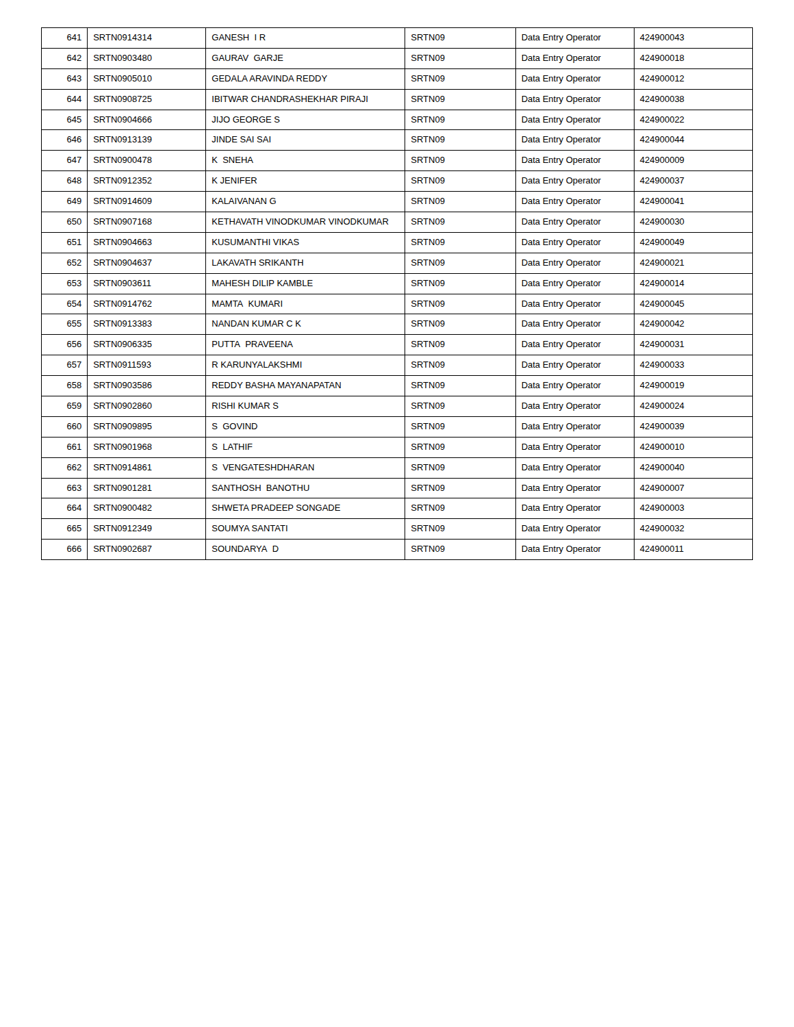| 641 | SRTN0914314 | GANESH I R | SRTN09 | Data Entry Operator | 424900043 |
| 642 | SRTN0903480 | GAURAV GARJE | SRTN09 | Data Entry Operator | 424900018 |
| 643 | SRTN0905010 | GEDALA ARAVINDA REDDY | SRTN09 | Data Entry Operator | 424900012 |
| 644 | SRTN0908725 | IBITWAR CHANDRASHEKHAR PIRAJI | SRTN09 | Data Entry Operator | 424900038 |
| 645 | SRTN0904666 | JIJO GEORGE S | SRTN09 | Data Entry Operator | 424900022 |
| 646 | SRTN0913139 | JINDE SAI SAI | SRTN09 | Data Entry Operator | 424900044 |
| 647 | SRTN0900478 | K SNEHA | SRTN09 | Data Entry Operator | 424900009 |
| 648 | SRTN0912352 | K JENIFER | SRTN09 | Data Entry Operator | 424900037 |
| 649 | SRTN0914609 | KALAIVANAN G | SRTN09 | Data Entry Operator | 424900041 |
| 650 | SRTN0907168 | KETHAVATH VINODKUMAR VINODKUMAR | SRTN09 | Data Entry Operator | 424900030 |
| 651 | SRTN0904663 | KUSUMANTHI VIKAS | SRTN09 | Data Entry Operator | 424900049 |
| 652 | SRTN0904637 | LAKAVATH SRIKANTH | SRTN09 | Data Entry Operator | 424900021 |
| 653 | SRTN0903611 | MAHESH DILIP KAMBLE | SRTN09 | Data Entry Operator | 424900014 |
| 654 | SRTN0914762 | MAMTA KUMARI | SRTN09 | Data Entry Operator | 424900045 |
| 655 | SRTN0913383 | NANDAN KUMAR C K | SRTN09 | Data Entry Operator | 424900042 |
| 656 | SRTN0906335 | PUTTA PRAVEENA | SRTN09 | Data Entry Operator | 424900031 |
| 657 | SRTN0911593 | R KARUNYALAKSHMI | SRTN09 | Data Entry Operator | 424900033 |
| 658 | SRTN0903586 | REDDY BASHA MAYANAPATAN | SRTN09 | Data Entry Operator | 424900019 |
| 659 | SRTN0902860 | RISHI KUMAR S | SRTN09 | Data Entry Operator | 424900024 |
| 660 | SRTN0909895 | S GOVIND | SRTN09 | Data Entry Operator | 424900039 |
| 661 | SRTN0901968 | S LATHIF | SRTN09 | Data Entry Operator | 424900010 |
| 662 | SRTN0914861 | S VENGATESHDHARAN | SRTN09 | Data Entry Operator | 424900040 |
| 663 | SRTN0901281 | SANTHOSH BANOTHU | SRTN09 | Data Entry Operator | 424900007 |
| 664 | SRTN0900482 | SHWETA PRADEEP SONGADE | SRTN09 | Data Entry Operator | 424900003 |
| 665 | SRTN0912349 | SOUMYA SANTATI | SRTN09 | Data Entry Operator | 424900032 |
| 666 | SRTN0902687 | SOUNDARYA D | SRTN09 | Data Entry Operator | 424900011 |